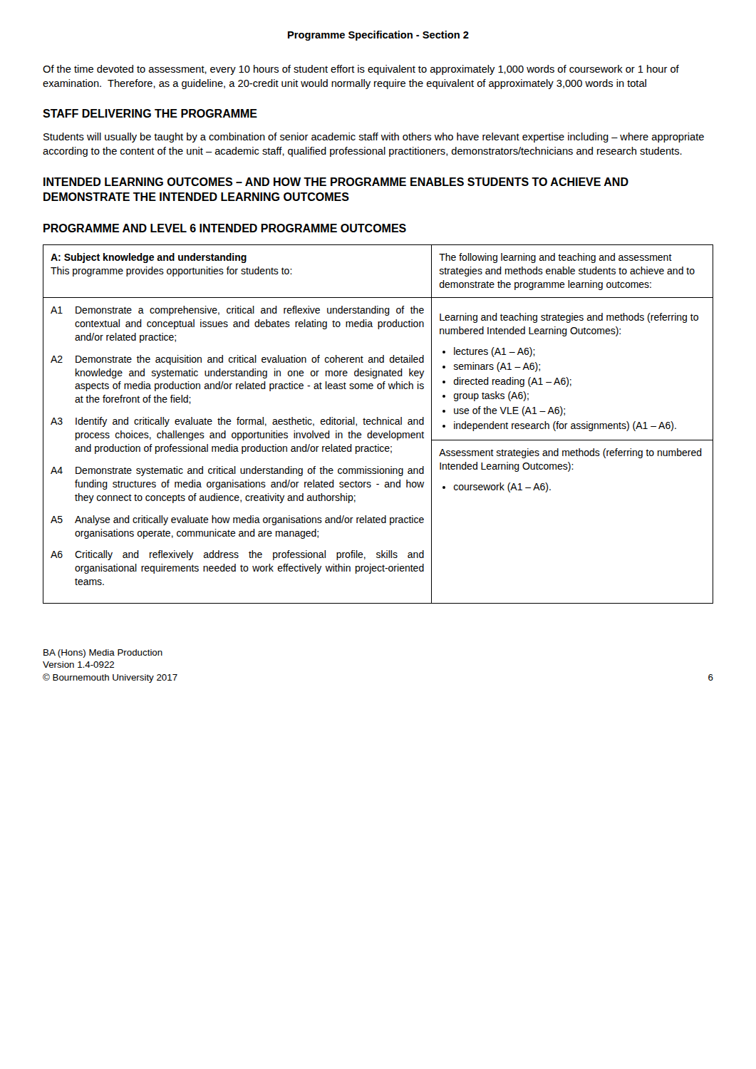Programme Specification - Section 2
Of the time devoted to assessment, every 10 hours of student effort is equivalent to approximately 1,000 words of coursework or 1 hour of examination. Therefore, as a guideline, a 20-credit unit would normally require the equivalent of approximately 3,000 words in total
STAFF DELIVERING THE PROGRAMME
Students will usually be taught by a combination of senior academic staff with others who have relevant expertise including – where appropriate according to the content of the unit – academic staff, qualified professional practitioners, demonstrators/technicians and research students.
INTENDED LEARNING OUTCOMES – AND HOW THE PROGRAMME ENABLES STUDENTS TO ACHIEVE AND DEMONSTRATE THE INTENDED LEARNING OUTCOMES
PROGRAMME AND LEVEL 6 INTENDED PROGRAMME OUTCOMES
| A: Subject knowledge and understanding This programme provides opportunities for students to: | The following learning and teaching and assessment strategies and methods enable students to achieve and to demonstrate the programme learning outcomes: |
| A1 Demonstrate a comprehensive, critical and reflexive understanding of the contextual and conceptual issues and debates relating to media production and/or related practice; A2 Demonstrate the acquisition and critical evaluation of coherent and detailed knowledge and systematic understanding in one or more designated key aspects of media production and/or related practice - at least some of which is at the forefront of the field; A3 Identify and critically evaluate the formal, aesthetic, editorial, technical and process choices, challenges and opportunities involved in the development and production of professional media production and/or related practice; A4 Demonstrate systematic and critical understanding of the commissioning and funding structures of media organisations and/or related sectors - and how they connect to concepts of audience, creativity and authorship; A5 Analyse and critically evaluate how media organisations and/or related practice organisations operate, communicate and are managed; A6 Critically and reflexively address the professional profile, skills and organisational requirements needed to work effectively within project-oriented teams. | / Learning and teaching strategies and methods (referring to numbered Intended Learning Outcomes): lectures (A1 – A6); seminars (A1 – A6); directed reading (A1 – A6); group tasks (A6); use of the VLE (A1 – A6); independent research (for assignments) (A1 – A6). / / Assessment strategies and methods (referring to numbered Intended Learning Outcomes): coursework (A1 – A6). / |
BA (Hons) Media Production
Version 1.4-0922
© Bournemouth University 2017 6